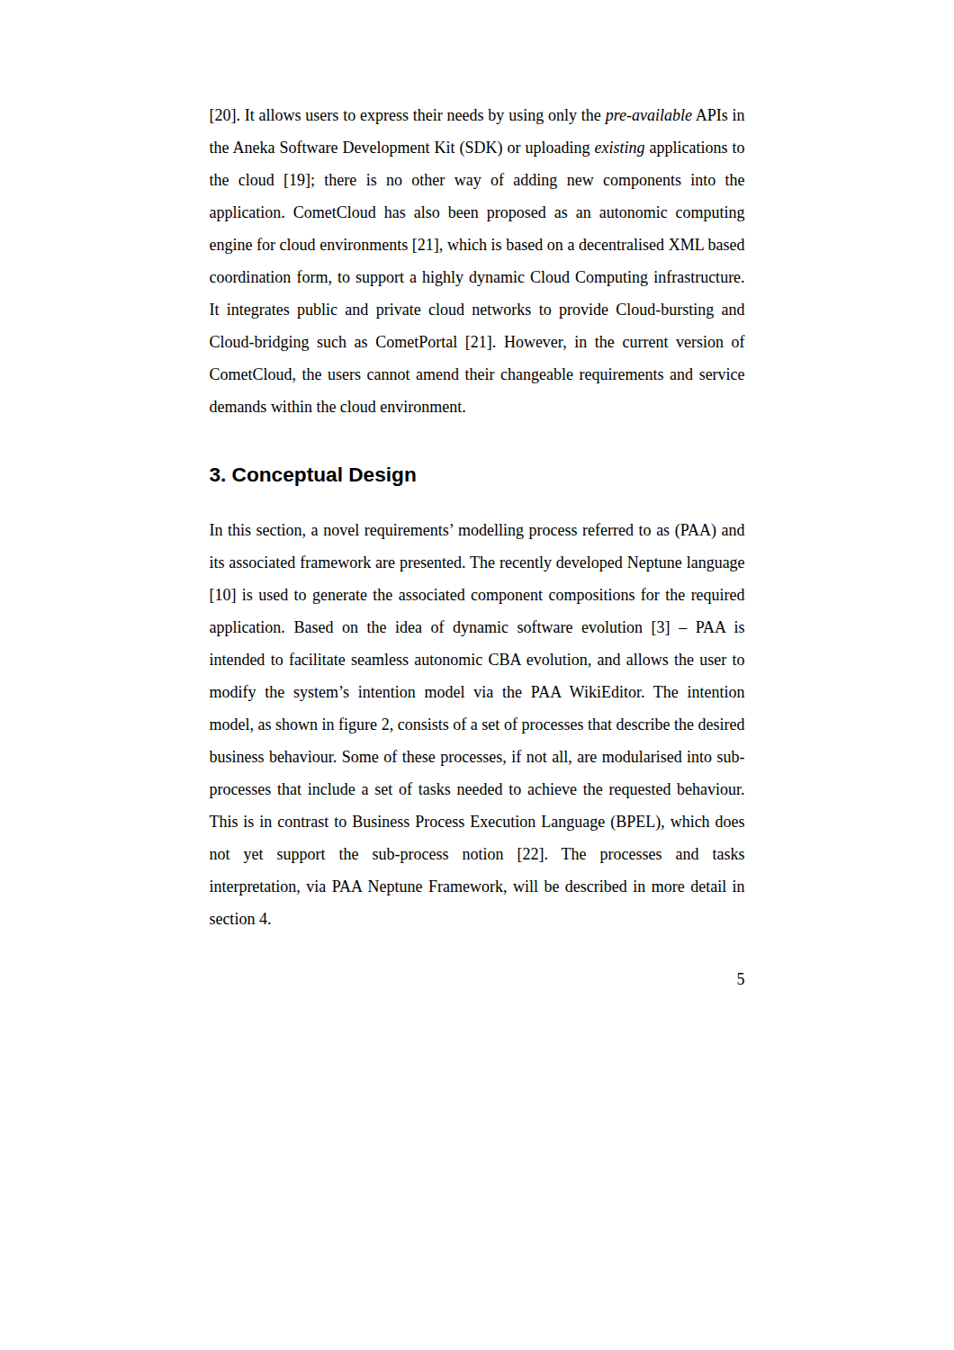[20]. It allows users to express their needs by using only the pre-available APIs in the Aneka Software Development Kit (SDK) or uploading existing applications to the cloud [19]; there is no other way of adding new components into the application. CometCloud has also been proposed as an autonomic computing engine for cloud environments [21], which is based on a decentralised XML based coordination form, to support a highly dynamic Cloud Computing infrastructure. It integrates public and private cloud networks to provide Cloud-bursting and Cloud-bridging such as CometPortal [21]. However, in the current version of CometCloud, the users cannot amend their changeable requirements and service demands within the cloud environment.
3. Conceptual Design
In this section, a novel requirements’ modelling process referred to as (PAA) and its associated framework are presented. The recently developed Neptune language [10] is used to generate the associated component compositions for the required application. Based on the idea of dynamic software evolution [3] – PAA is intended to facilitate seamless autonomic CBA evolution, and allows the user to modify the system’s intention model via the PAA WikiEditor. The intention model, as shown in figure 2, consists of a set of processes that describe the desired business behaviour. Some of these processes, if not all, are modularised into sub-processes that include a set of tasks needed to achieve the requested behaviour. This is in contrast to Business Process Execution Language (BPEL), which does not yet support the sub-process notion [22]. The processes and tasks interpretation, via PAA Neptune Framework, will be described in more detail in section 4.
5